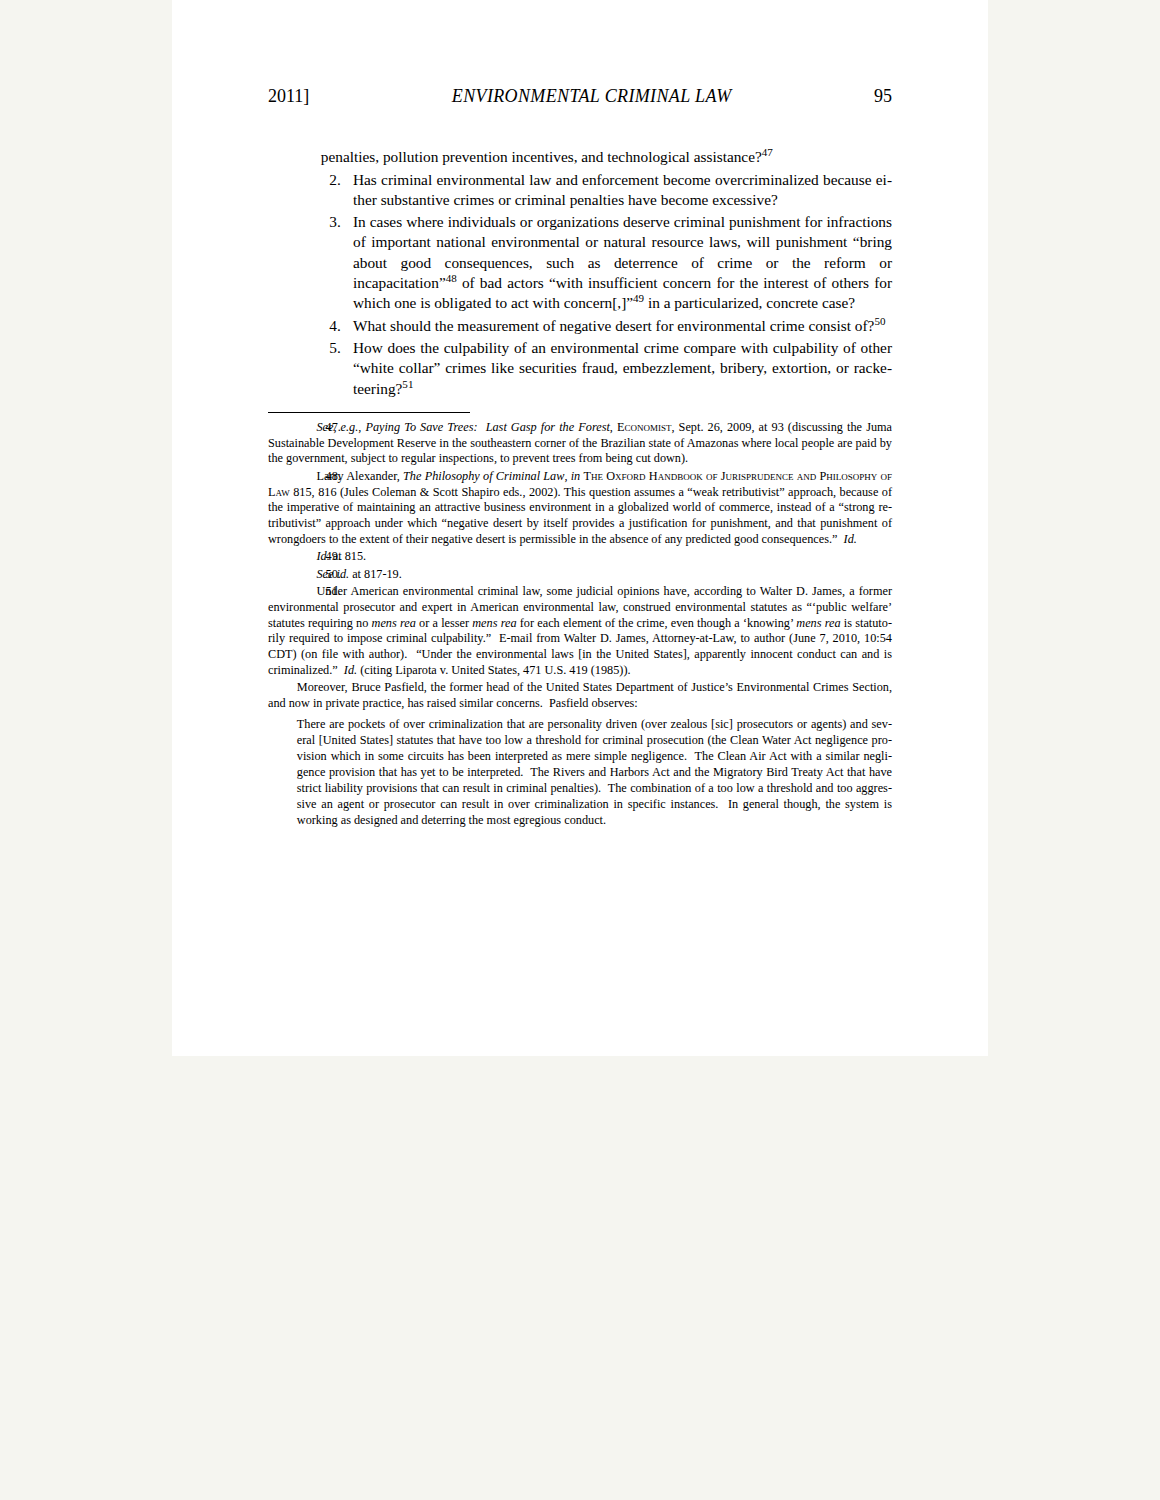2011] ENVIRONMENTAL CRIMINAL LAW 95
penalties, pollution prevention incentives, and technological assistance?47
2. Has criminal environmental law and enforcement become overcriminalized because either substantive crimes or criminal penalties have become excessive?
3. In cases where individuals or organizations deserve criminal punishment for infractions of important national environmental or natural resource laws, will punishment “bring about good consequences, such as deterrence of crime or the reform or incapacitation”48 of bad actors “with insufficient concern for the interest of others for which one is obligated to act with concern[,]”49 in a particularized, concrete case?
4. What should the measurement of negative desert for environmental crime consist of?50
5. How does the culpability of an environmental crime compare with culpability of other “white collar” crimes like securities fraud, embezzlement, bribery, extortion, or racketeering?51
47. See, e.g., Paying To Save Trees: Last Gasp for the Forest, Economist, Sept. 26, 2009, at 93 (discussing the Juma Sustainable Development Reserve in the southeastern corner of the Brazilian state of Amazonas where local people are paid by the government, subject to regular inspections, to prevent trees from being cut down).
48. Larry Alexander, The Philosophy of Criminal Law, in The Oxford Handbook of Jurisprudence and Philosophy of Law 815, 816 (Jules Coleman & Scott Shapiro eds., 2002). This question assumes a “weak retributivist” approach, because of the imperative of maintaining an attractive business environment in a globalized world of commerce, instead of a “strong retributivist” approach under which “negative desert by itself provides a justification for punishment, and that punishment of wrongdoers to the extent of their negative desert is permissible in the absence of any predicted good consequences.” Id.
49. Id. at 815.
50. See id. at 817-19.
51. Under American environmental criminal law, some judicial opinions have, according to Walter D. James, a former environmental prosecutor and expert in American environmental law, construed environmental statutes as “‘public welfare’ statutes requiring no mens rea or a lesser mens rea for each element of the crime, even though a ‘knowing’ mens rea is statutorily required to impose criminal culpability.” E-mail from Walter D. James, Attorney-at-Law, to author (June 7, 2010, 10:54 CDT) (on file with author). “Under the environmental laws [in the United States], apparently innocent conduct can and is criminalized.” Id. (citing Liparota v. United States, 471 U.S. 419 (1985)).
Moreover, Bruce Pasfield, the former head of the United States Department of Justice’s Environmental Crimes Section, and now in private practice, has raised similar concerns. Pasfield observes:
There are pockets of over criminalization that are personality driven (over zealous [sic] prosecutors or agents) and several [United States] statutes that have too low a threshold for criminal prosecution (the Clean Water Act negligence provision which in some circuits has been interpreted as mere simple negligence. The Clean Air Act with a similar negligence provision that has yet to be interpreted. The Rivers and Harbors Act and the Migratory Bird Treaty Act that have strict liability provisions that can result in criminal penalties). The combination of a too low a threshold and too aggressive an agent or prosecutor can result in over criminalization in specific instances. In general though, the system is working as designed and deterring the most egregious conduct.